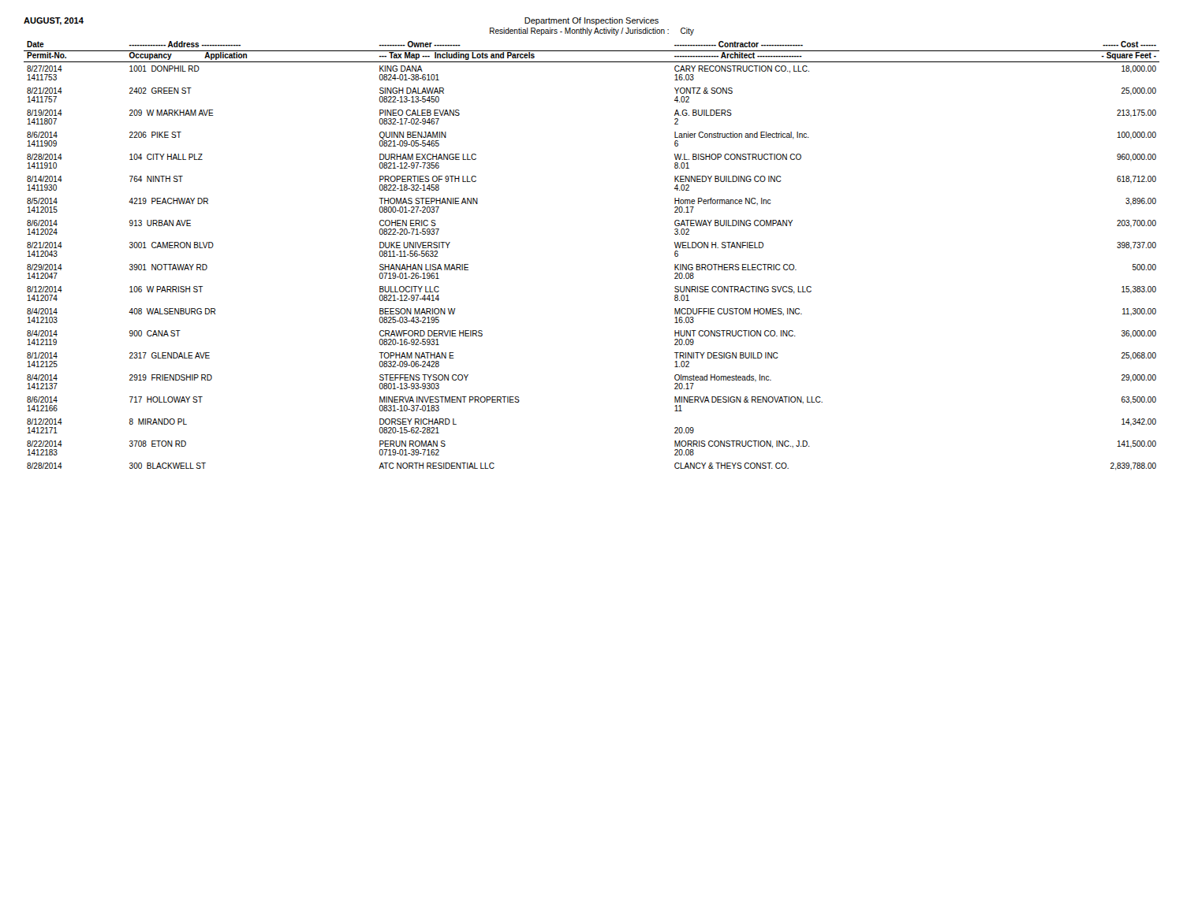AUGUST, 2014
Department Of Inspection Services
Residential Repairs - Monthly Activity / Jurisdiction : City
| Date | -------------- Address --------------- | ---------- Owner ---------- | ---------------- Contractor ---------------- | ------ Cost ------ |
| --- | --- | --- | --- | --- |
| Permit-No. | Occupancy Application | --- Tax Map --- Including Lots and Parcels | ----------------- Architect ----------------- | - Square Feet - |
| 8/27/2014 | 1001 DONPHIL RD | KING DANA | CARY RECONSTRUCTION CO., LLC. | 18,000.00 |
| 1411753 | | 0824-01-38-6101 | 16.03 | |
| 8/21/2014 | 2402 GREEN ST | SINGH DALAWAR | YONTZ & SONS | 25,000.00 |
| 1411757 | | 0822-13-13-5450 | 4.02 | |
| 8/19/2014 | 209 W MARKHAM AVE | PINEO CALEB EVANS | A.G. BUILDERS | 213,175.00 |
| 1411807 | | 0832-17-02-9467 | 2 | |
| 8/6/2014 | 2206 PIKE ST | QUINN BENJAMIN | Lanier Construction and Electrical, Inc. | 100,000.00 |
| 1411909 | | 0821-09-05-5465 | 6 | |
| 8/28/2014 | 104 CITY HALL PLZ | DURHAM EXCHANGE LLC | W.L. BISHOP CONSTRUCTION CO | 960,000.00 |
| 1411910 | | 0821-12-97-7356 | 8.01 | |
| 8/14/2014 | 764 NINTH ST | PROPERTIES OF 9TH LLC | KENNEDY BUILDING CO INC | 618,712.00 |
| 1411930 | | 0822-18-32-1458 | 4.02 | |
| 8/5/2014 | 4219 PEACHWAY DR | THOMAS STEPHANIE ANN | Home Performance NC, Inc | 3,896.00 |
| 1412015 | | 0800-01-27-2037 | 20.17 | |
| 8/6/2014 | 913 URBAN AVE | COHEN ERIC S | GATEWAY BUILDING COMPANY | 203,700.00 |
| 1412024 | | 0822-20-71-5937 | 3.02 | |
| 8/21/2014 | 3001 CAMERON BLVD | DUKE UNIVERSITY | WELDON H. STANFIELD | 398,737.00 |
| 1412043 | | 0811-11-56-5632 | 6 | |
| 8/29/2014 | 3901 NOTTAWAY RD | SHANAHAN LISA MARIE | KING BROTHERS ELECTRIC CO. | 500.00 |
| 1412047 | | 0719-01-26-1961 | 20.08 | |
| 8/12/2014 | 106 W PARRISH ST | BULLOCITY LLC | SUNRISE CONTRACTING SVCS, LLC | 15,383.00 |
| 1412074 | | 0821-12-97-4414 | 8.01 | |
| 8/4/2014 | 408 WALSENBURG DR | BEESON MARION W | MCDUFFIE CUSTOM HOMES, INC. | 11,300.00 |
| 1412103 | | 0825-03-43-2195 | 16.03 | |
| 8/4/2014 | 900 CANA ST | CRAWFORD DERVIE HEIRS | HUNT CONSTRUCTION CO. INC. | 36,000.00 |
| 1412119 | | 0820-16-92-5931 | 20.09 | |
| 8/1/2014 | 2317 GLENDALE AVE | TOPHAM NATHAN E | TRINITY DESIGN BUILD INC | 25,068.00 |
| 1412125 | | 0832-09-06-2428 | 1.02 | |
| 8/4/2014 | 2919 FRIENDSHIP RD | STEFFENS TYSON COY | Olmstead Homesteads, Inc. | 29,000.00 |
| 1412137 | | 0801-13-93-9303 | 20.17 | |
| 8/6/2014 | 717 HOLLOWAY ST | MINERVA INVESTMENT PROPERTIES | MINERVA DESIGN & RENOVATION, LLC. | 63,500.00 |
| 1412166 | | 0831-10-37-0183 | 11 | |
| 8/12/2014 | 8 MIRANDO PL | DORSEY RICHARD L | | 14,342.00 |
| 1412171 | | 0820-15-62-2821 | 20.09 | |
| 8/22/2014 | 3708 ETON RD | PERUN ROMAN S | MORRIS CONSTRUCTION, INC., J.D. | 141,500.00 |
| 1412183 | | 0719-01-39-7162 | 20.08 | |
| 8/28/2014 | 300 BLACKWELL ST | ATC NORTH RESIDENTIAL LLC | CLANCY & THEYS CONST. CO. | 2,839,788.00 |